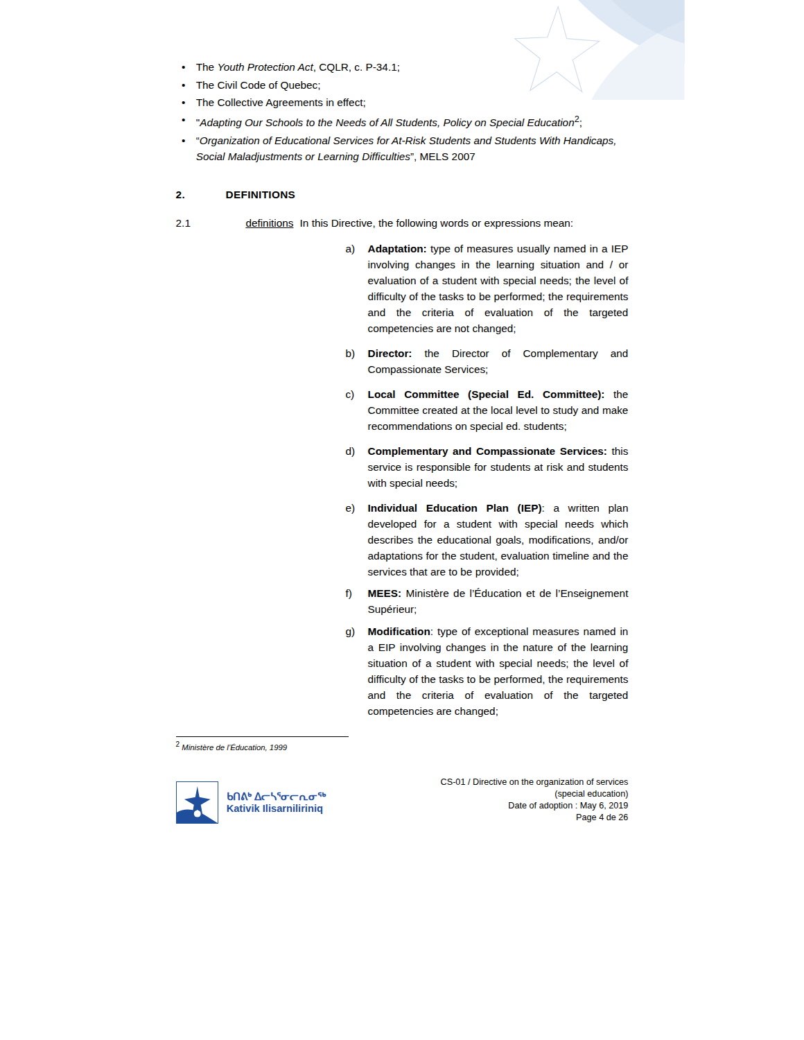The Youth Protection Act, CQLR, c. P-34.1;
The Civil Code of Quebec;
The Collective Agreements in effect;
"Adapting Our Schools to the Needs of All Students, Policy on Special Education2;
“Organization of Educational Services for At-Risk Students and Students With Handicaps, Social Maladjustments or Learning Difficulties”, MELS 2007
2. DEFINITIONS
2.1
definitions In this Directive, the following words or expressions mean:
Adaptation: type of measures usually named in a IEP involving changes in the learning situation and / or evaluation of a student with special needs; the level of difficulty of the tasks to be performed; the requirements and the criteria of evaluation of the targeted competencies are not changed;
Director: the Director of Complementary and Compassionate Services;
Local Committee (Special Ed. Committee): the Committee created at the local level to study and make recommendations on special ed. students;
Complementary and Compassionate Services: this service is responsible for students at risk and students with special needs;
Individual Education Plan (IEP): a written plan developed for a student with special needs which describes the educational goals, modifications, and/or adaptations for the student, evaluation timeline and the services that are to be provided;
MEES: Ministère de l’Éducation et de l’Enseignement Supérieur;
Modification: type of exceptional measures named in a EIP involving changes in the nature of the learning situation of a student with special needs; the level of difficulty of the tasks to be performed, the requirements and the criteria of evaluation of the targeted competencies are changed;
2 Ministère de l’Éducation, 1999
ᑲᑎᕕᒃ ᐃᓕᓴᕐᓂᓕᕆᓂᖅ Kativik Ilisarniliriniq
CS-01 / Directive on the organization of services
(special education)
Date of adoption : May 6, 2019
Page 4 de 26